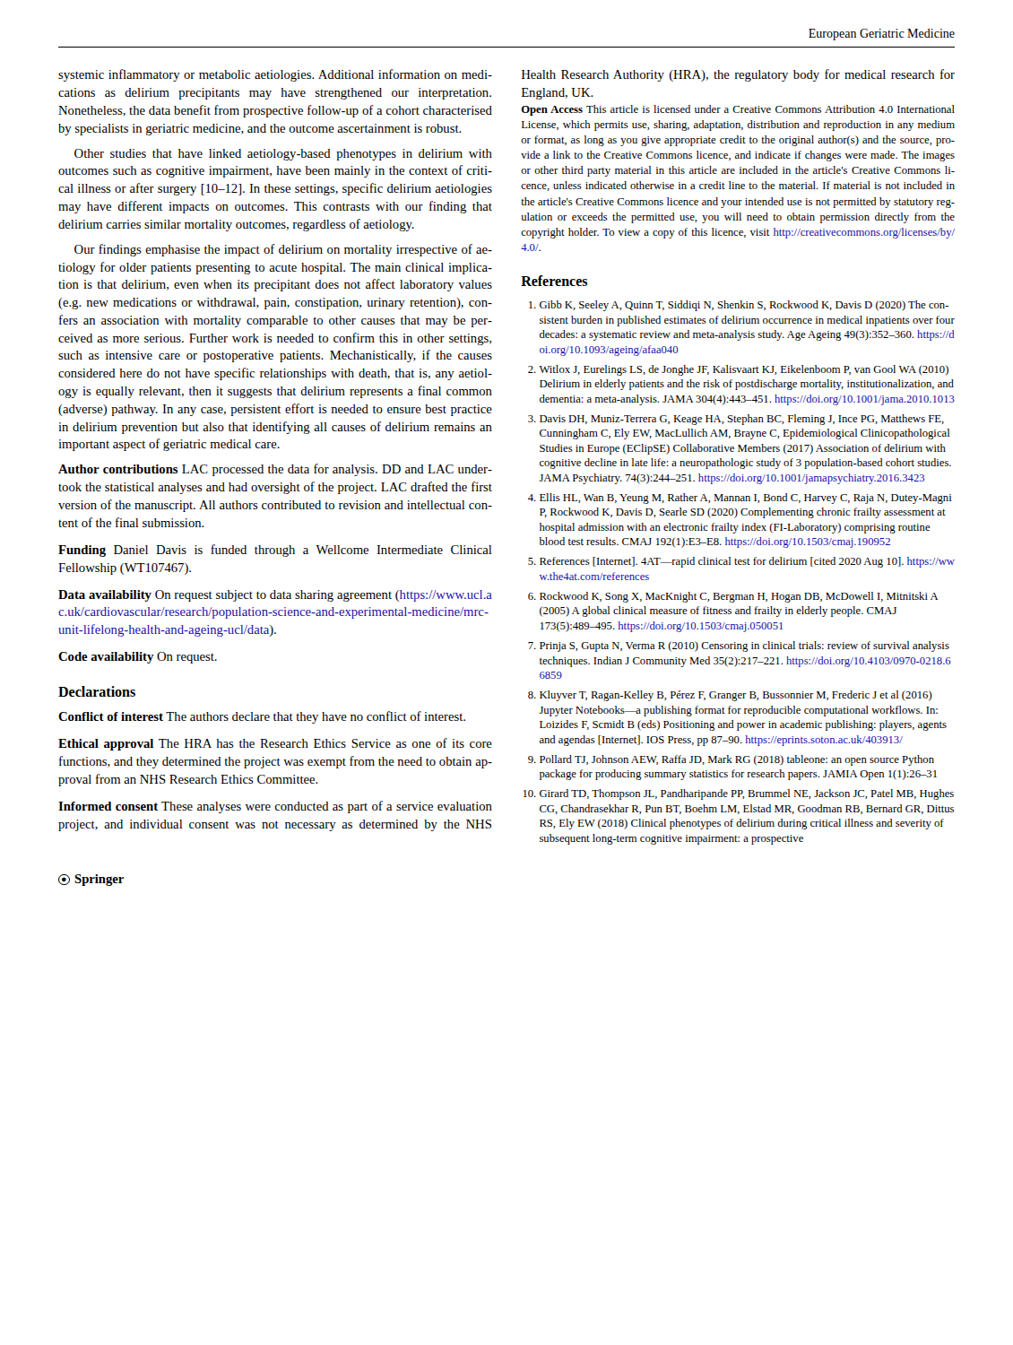European Geriatric Medicine
systemic inflammatory or metabolic aetiologies. Additional information on medications as delirium precipitants may have strengthened our interpretation. Nonetheless, the data benefit from prospective follow-up of a cohort characterised by specialists in geriatric medicine, and the outcome ascertainment is robust.
Other studies that have linked aetiology-based phenotypes in delirium with outcomes such as cognitive impairment, have been mainly in the context of critical illness or after surgery [10–12]. In these settings, specific delirium aetiologies may have different impacts on outcomes. This contrasts with our finding that delirium carries similar mortality outcomes, regardless of aetiology.
Our findings emphasise the impact of delirium on mortality irrespective of aetiology for older patients presenting to acute hospital. The main clinical implication is that delirium, even when its precipitant does not affect laboratory values (e.g. new medications or withdrawal, pain, constipation, urinary retention), confers an association with mortality comparable to other causes that may be perceived as more serious. Further work is needed to confirm this in other settings, such as intensive care or postoperative patients. Mechanistically, if the causes considered here do not have specific relationships with death, that is, any aetiology is equally relevant, then it suggests that delirium represents a final common (adverse) pathway. In any case, persistent effort is needed to ensure best practice in delirium prevention but also that identifying all causes of delirium remains an important aspect of geriatric medical care.
Author contributions LAC processed the data for analysis. DD and LAC undertook the statistical analyses and had oversight of the project. LAC drafted the first version of the manuscript. All authors contributed to revision and intellectual content of the final submission.
Funding Daniel Davis is funded through a Wellcome Intermediate Clinical Fellowship (WT107467).
Data availability On request subject to data sharing agreement (https://www.ucl.ac.uk/cardiovascular/research/population-science-and-experimental-medicine/mrc-unit-lifelong-health-and-ageing-ucl/data).
Code availability On request.
Declarations
Conflict of interest The authors declare that they have no conflict of interest.
Ethical approval The HRA has the Research Ethics Service as one of its core functions, and they determined the project was exempt from the need to obtain approval from an NHS Research Ethics Committee.
Informed consent These analyses were conducted as part of a service evaluation project, and individual consent was not necessary as determined by the NHS Health Research Authority (HRA), the regulatory body for medical research for England, UK.
Open Access This article is licensed under a Creative Commons Attribution 4.0 International License, which permits use, sharing, adaptation, distribution and reproduction in any medium or format, as long as you give appropriate credit to the original author(s) and the source, provide a link to the Creative Commons licence, and indicate if changes were made. The images or other third party material in this article are included in the article's Creative Commons licence, unless indicated otherwise in a credit line to the material. If material is not included in the article's Creative Commons licence and your intended use is not permitted by statutory regulation or exceeds the permitted use, you will need to obtain permission directly from the copyright holder. To view a copy of this licence, visit http://creativecommons.org/licenses/by/4.0/.
References
Gibb K, Seeley A, Quinn T, Siddiqi N, Shenkin S, Rockwood K, Davis D (2020) The consistent burden in published estimates of delirium occurrence in medical inpatients over four decades: a systematic review and meta-analysis study. Age Ageing 49(3):352–360. https://doi.org/10.1093/ageing/afaa040
Witlox J, Eurelings LS, de Jonghe JF, Kalisvaart KJ, Eikelenboom P, van Gool WA (2010) Delirium in elderly patients and the risk of postdischarge mortality, institutionalization, and dementia: a meta-analysis. JAMA 304(4):443–451. https://doi.org/10.1001/jama.2010.1013
Davis DH, Muniz-Terrera G, Keage HA, Stephan BC, Fleming J, Ince PG, Matthews FE, Cunningham C, Ely EW, MacLullich AM, Brayne C, Epidemiological Clinicopathological Studies in Europe (EClipSE) Collaborative Members (2017) Association of delirium with cognitive decline in late life: a neuropathologic study of 3 population-based cohort studies. JAMA Psychiatry. 74(3):244–251. https://doi.org/10.1001/jamapsychiatry.2016.3423
Ellis HL, Wan B, Yeung M, Rather A, Mannan I, Bond C, Harvey C, Raja N, Dutey-Magni P, Rockwood K, Davis D, Searle SD (2020) Complementing chronic frailty assessment at hospital admission with an electronic frailty index (FI-Laboratory) comprising routine blood test results. CMAJ 192(1):E3–E8. https://doi.org/10.1503/cmaj.190952
References [Internet]. 4AT—rapid clinical test for delirium [cited 2020 Aug 10]. https://www.the4at.com/references
Rockwood K, Song X, MacKnight C, Bergman H, Hogan DB, McDowell I, Mitnitski A (2005) A global clinical measure of fitness and frailty in elderly people. CMAJ 173(5):489–495. https://doi.org/10.1503/cmaj.050051
Prinja S, Gupta N, Verma R (2010) Censoring in clinical trials: review of survival analysis techniques. Indian J Community Med 35(2):217–221. https://doi.org/10.4103/0970-0218.66859
Kluyver T, Ragan-Kelley B, Pérez F, Granger B, Bussonnier M, Frederic J et al (2016) Jupyter Notebooks—a publishing format for reproducible computational workflows. In: Loizides F, Scmidt B (eds) Positioning and power in academic publishing: players, agents and agendas [Internet]. IOS Press, pp 87–90. https://eprints.soton.ac.uk/403913/
Pollard TJ, Johnson AEW, Raffa JD, Mark RG (2018) tableone: an open source Python package for producing summary statistics for research papers. JAMIA Open 1(1):26–31
Girard TD, Thompson JL, Pandharipande PP, Brummel NE, Jackson JC, Patel MB, Hughes CG, Chandrasekhar R, Pun BT, Boehm LM, Elstad MR, Goodman RB, Bernard GR, Dittus RS, Ely EW (2018) Clinical phenotypes of delirium during critical illness and severity of subsequent long-term cognitive impairment: a prospective
● Springer